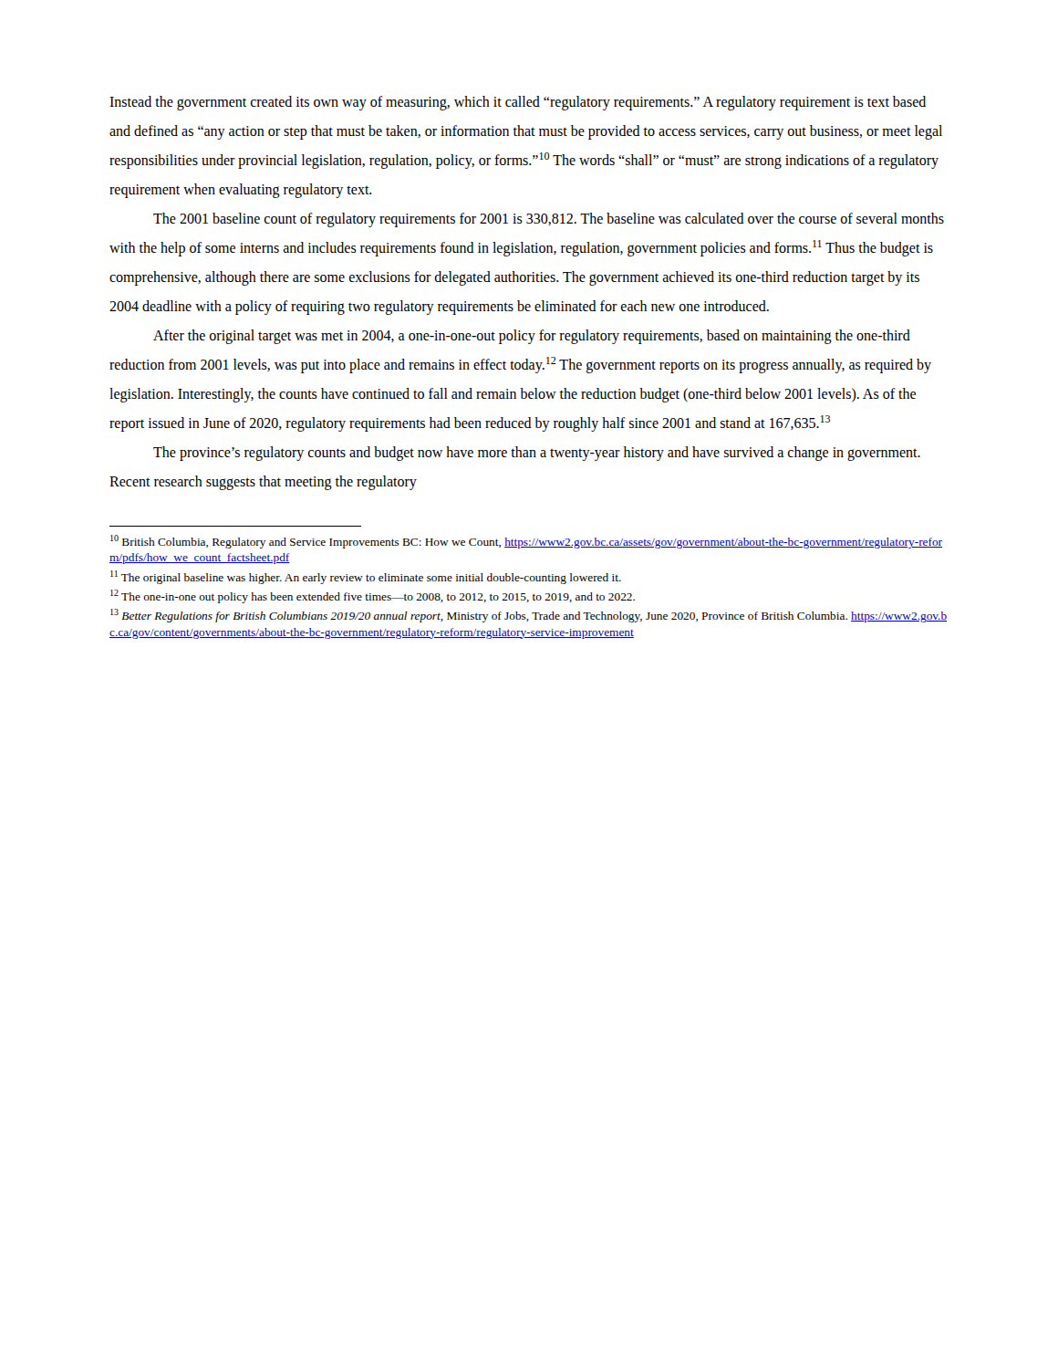Instead the government created its own way of measuring, which it called “regulatory requirements.” A regulatory requirement is text based and defined as “any action or step that must be taken, or information that must be provided to access services, carry out business, or meet legal responsibilities under provincial legislation, regulation, policy, or forms.”10 The words “shall” or “must” are strong indications of a regulatory requirement when evaluating regulatory text.
The 2001 baseline count of regulatory requirements for 2001 is 330,812. The baseline was calculated over the course of several months with the help of some interns and includes requirements found in legislation, regulation, government policies and forms.11 Thus the budget is comprehensive, although there are some exclusions for delegated authorities. The government achieved its one-third reduction target by its 2004 deadline with a policy of requiring two regulatory requirements be eliminated for each new one introduced.
After the original target was met in 2004, a one-in-one-out policy for regulatory requirements, based on maintaining the one-third reduction from 2001 levels, was put into place and remains in effect today.12 The government reports on its progress annually, as required by legislation. Interestingly, the counts have continued to fall and remain below the reduction budget (one-third below 2001 levels). As of the report issued in June of 2020, regulatory requirements had been reduced by roughly half since 2001 and stand at 167,635.13
The province’s regulatory counts and budget now have more than a twenty-year history and have survived a change in government. Recent research suggests that meeting the regulatory
10 British Columbia, Regulatory and Service Improvements BC: How we Count, https://www2.gov.bc.ca/assets/gov/government/about-the-bc-government/regulatory-reform/pdfs/how_we_count_factsheet.pdf
11 The original baseline was higher. An early review to eliminate some initial double-counting lowered it.
12 The one-in-one out policy has been extended five times—to 2008, to 2012, to 2015, to 2019, and to 2022.
13 Better Regulations for British Columbians 2019/20 annual report, Ministry of Jobs, Trade and Technology, June 2020, Province of British Columbia. https://www2.gov.bc.ca/gov/content/governments/about-the-bc-government/regulatory-reform/regulatory-service-improvement